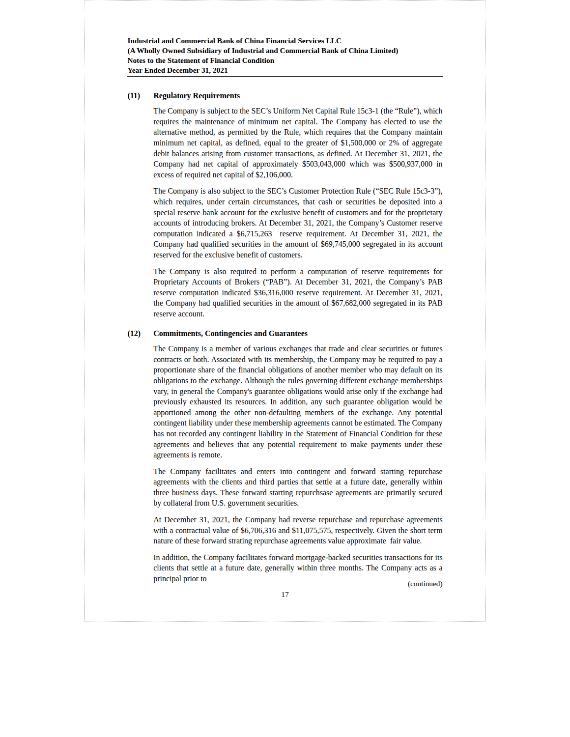Industrial and Commercial Bank of China Financial Services LLC
(A Wholly Owned Subsidiary of Industrial and Commercial Bank of China Limited)
Notes to the Statement of Financial Condition
Year Ended December 31, 2021
(11) Regulatory Requirements
The Company is subject to the SEC’s Uniform Net Capital Rule 15c3-1 (the “Rule”), which requires the maintenance of minimum net capital. The Company has elected to use the alternative method, as permitted by the Rule, which requires that the Company maintain minimum net capital, as defined, equal to the greater of $1,500,000 or 2% of aggregate debit balances arising from customer transactions, as defined. At December 31, 2021, the Company had net capital of approximately $503,043,000 which was $500,937,000 in excess of required net capital of $2,106,000.
The Company is also subject to the SEC’s Customer Protection Rule (“SEC Rule 15c3-3”), which requires, under certain circumstances, that cash or securities be deposited into a special reserve bank account for the exclusive benefit of customers and for the proprietary accounts of introducing brokers. At December 31, 2021, the Company’s Customer reserve computation indicated a $6,715,263 reserve requirement. At December 31, 2021, the Company had qualified securities in the amount of $69,745,000 segregated in its account reserved for the exclusive benefit of customers.
The Company is also required to perform a computation of reserve requirements for Proprietary Accounts of Brokers (“PAB”). At December 31, 2021, the Company’s PAB reserve computation indicated $36,316,000 reserve requirement. At December 31, 2021, the Company had qualified securities in the amount of $67,682,000 segregated in its PAB reserve account.
(12) Commitments, Contingencies and Guarantees
The Company is a member of various exchanges that trade and clear securities or futures contracts or both. Associated with its membership, the Company may be required to pay a proportionate share of the financial obligations of another member who may default on its obligations to the exchange. Although the rules governing different exchange memberships vary, in general the Company's guarantee obligations would arise only if the exchange had previously exhausted its resources. In addition, any such guarantee obligation would be apportioned among the other non-defaulting members of the exchange. Any potential contingent liability under these membership agreements cannot be estimated. The Company has not recorded any contingent liability in the Statement of Financial Condition for these agreements and believes that any potential requirement to make payments under these agreements is remote.
The Company facilitates and enters into contingent and forward starting repurchase agreements with the clients and third parties that settle at a future date, generally within three business days. These forward starting repurchsase agreements are primarily secured by collateral from U.S. government securities.
At December 31, 2021, the Company had reverse repurchase and repurchase agreements with a contractual value of $6,706,316 and $11,075,575, respectively. Given the short term nature of these forward strating repurchase agreements value approximate fair value.
In addition, the Company facilitates forward mortgage-backed securities transactions for its clients that settle at a future date, generally within three months. The Company acts as a principal prior to
(continued)
17